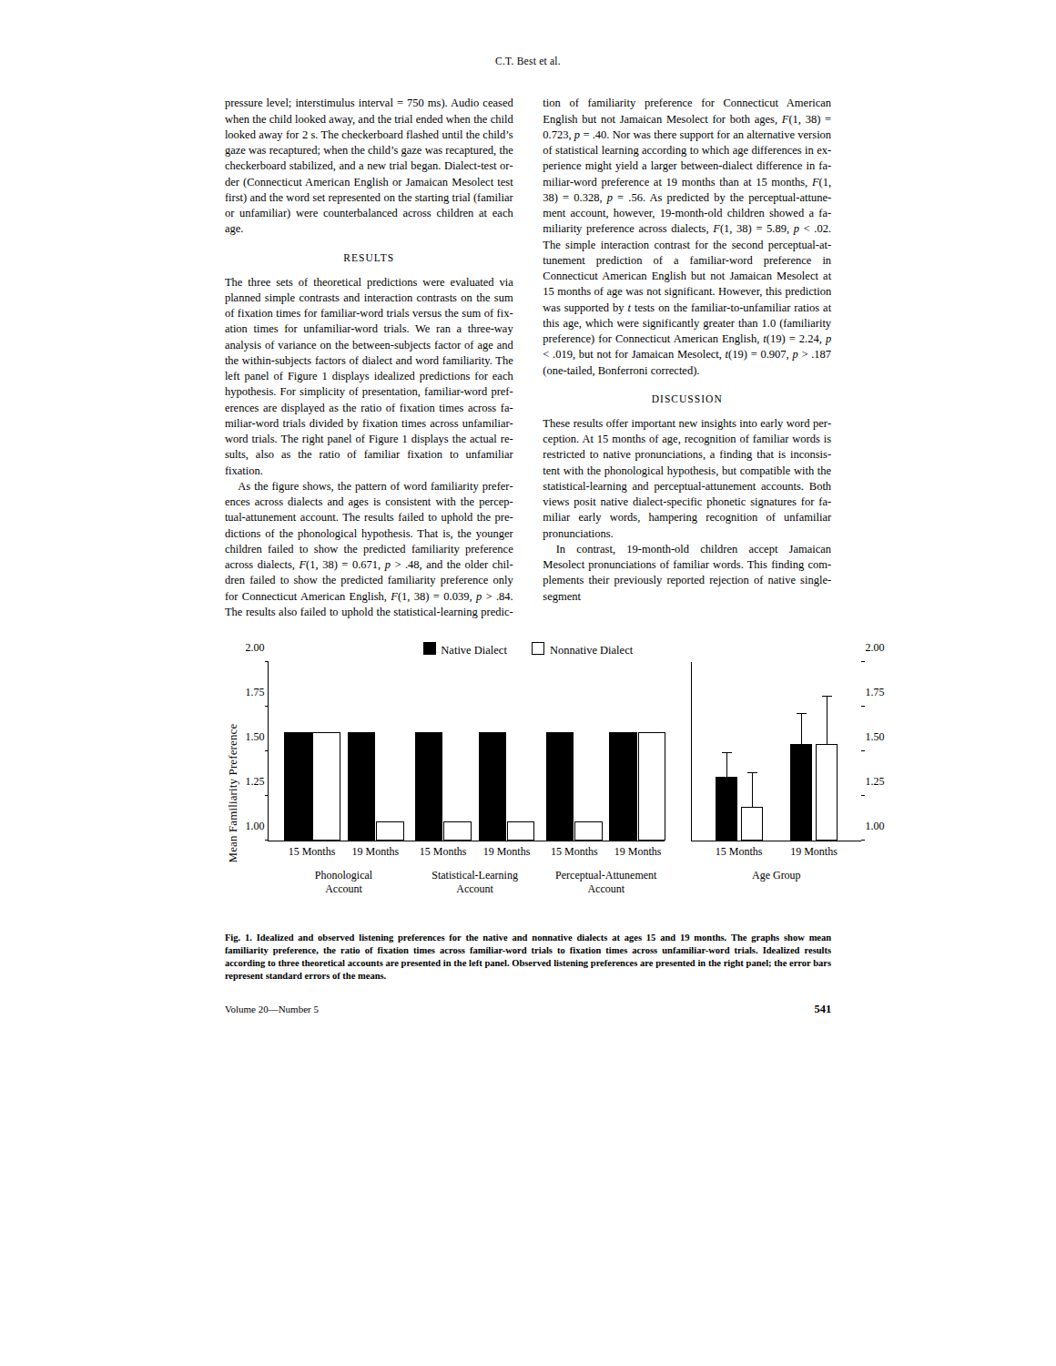C.T. Best et al.
pressure level; interstimulus interval = 750 ms). Audio ceased when the child looked away, and the trial ended when the child looked away for 2 s. The checkerboard flashed until the child’s gaze was recaptured; when the child’s gaze was recaptured, the checkerboard stabilized, and a new trial began. Dialect-test order (Connecticut American English or Jamaican Mesolect test first) and the word set represented on the starting trial (familiar or unfamiliar) were counterbalanced across children at each age.
Results
The three sets of theoretical predictions were evaluated via planned simple contrasts and interaction contrasts on the sum of fixation times for familiar-word trials versus the sum of fixation times for unfamiliar-word trials. We ran a three-way analysis of variance on the between-subjects factor of age and the within-subjects factors of dialect and word familiarity. The left panel of Figure 1 displays idealized predictions for each hypothesis. For simplicity of presentation, familiar-word preferences are displayed as the ratio of fixation times across familiar-word trials divided by fixation times across unfamiliar-word trials. The right panel of Figure 1 displays the actual results, also as the ratio of familiar fixation to unfamiliar fixation.
As the figure shows, the pattern of word familiarity preferences across dialects and ages is consistent with the perceptual-attunement account. The results failed to uphold the predictions of the phonological hypothesis. That is, the younger children failed to show the predicted familiarity preference across dialects, F(1, 38) = 0.671, p > .48, and the older children failed to show the predicted familiarity preference only for Connecticut American English, F(1, 38) = 0.039, p > .84. The results also failed to uphold the statistical-learning prediction of familiarity preference for Connecticut American English but not Jamaican Mesolect for both ages, F(1, 38) = 0.723, p = .40. Nor was there support for an alternative version of statistical learning according to which age differences in experience might yield a larger between-dialect difference in familiar-word preference at 19 months than at 15 months, F(1, 38) = 0.328, p = .56. As predicted by the perceptual-attunement account, however, 19-month-old children showed a familiarity preference across dialects, F(1, 38) = 5.89, p < .02. The simple interaction contrast for the second perceptual-attunement prediction of a familiar-word preference in Connecticut American English but not Jamaican Mesolect at 15 months of age was not significant. However, this prediction was supported by t tests on the familiar-to-unfamiliar ratios at this age, which were significantly greater than 1.0 (familiarity preference) for Connecticut American English, t(19) = 2.24, p < .019, but not for Jamaican Mesolect, t(19) = 0.907, p > .187 (one-tailed, Bonferroni corrected).
Discussion
These results offer important new insights into early word perception. At 15 months of age, recognition of familiar words is restricted to native pronunciations, a finding that is inconsistent with the phonological hypothesis, but compatible with the statistical-learning and perceptual-attunement accounts. Both views posit native dialect-specific phonetic signatures for familiar early words, hampering recognition of unfamiliar pronunciations.
In contrast, 19-month-old children accept Jamaican Mesolect pronunciations of familiar words. This finding complements their previously reported rejection of native single-segment
Native Dialect Nonnative Dialect
Mean Familiarity Preference
1.00
1.25
1.50
1.75
2.00
15 Months 19 Months 15 Months 19 Months 15 Months 19 Months
Phonological
Account Statistical-Learning
Account Perceptual-Attunement
Account
1.00
1.25
1.50
1.75
2.00
15 Months 19 Months
Age Group
Fig. 1. Idealized and observed listening preferences for the native and nonnative dialects at ages 15 and 19 months. The graphs show mean familiarity preference, the ratio of fixation times across familiar-word trials to fixation times across unfamiliar-word trials. Idealized results according to three theoretical accounts are presented in the left panel. Observed listening preferences are presented in the right panel; the error bars represent standard errors of the means.
Volume 20—Number 5 541